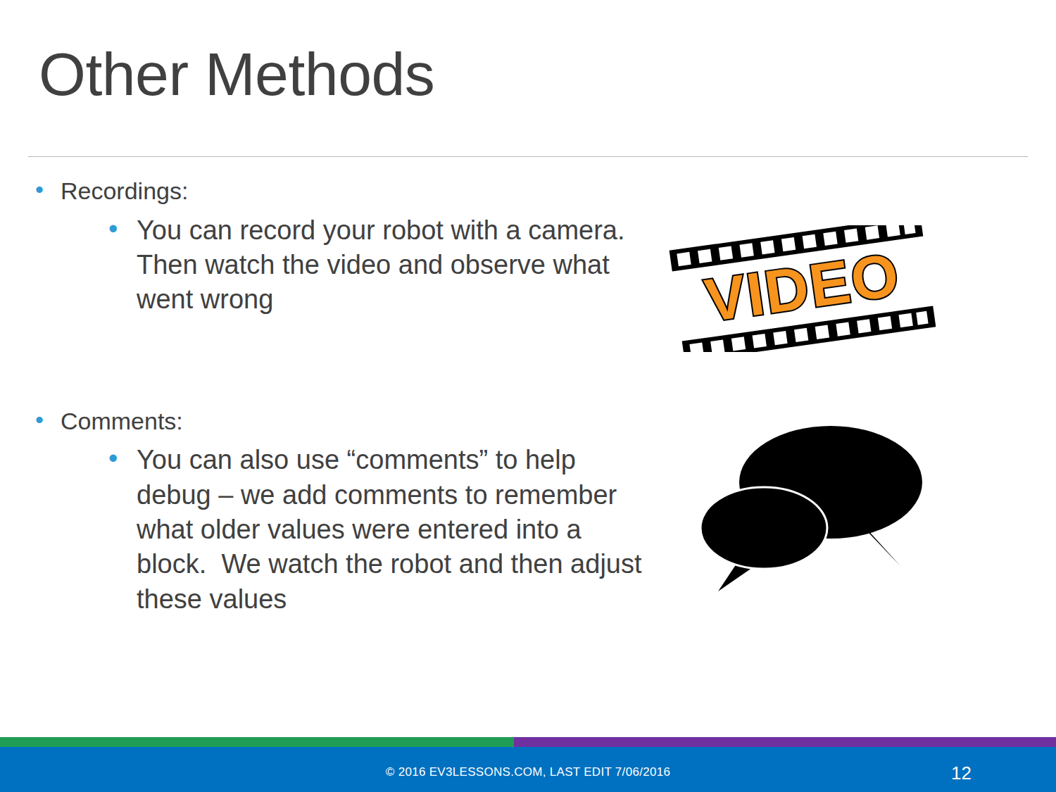Other Methods
Recordings:
You can record your robot with a camera. Then watch the video and observe what went wrong
Comments:
You can also use “comments” to help debug – we add comments to remember what older values were entered into a block. We watch the robot and then adjust these values
VIDEO
© 2016 EV3LESSONS.COM, LAST EDIT 7/06/2016
12